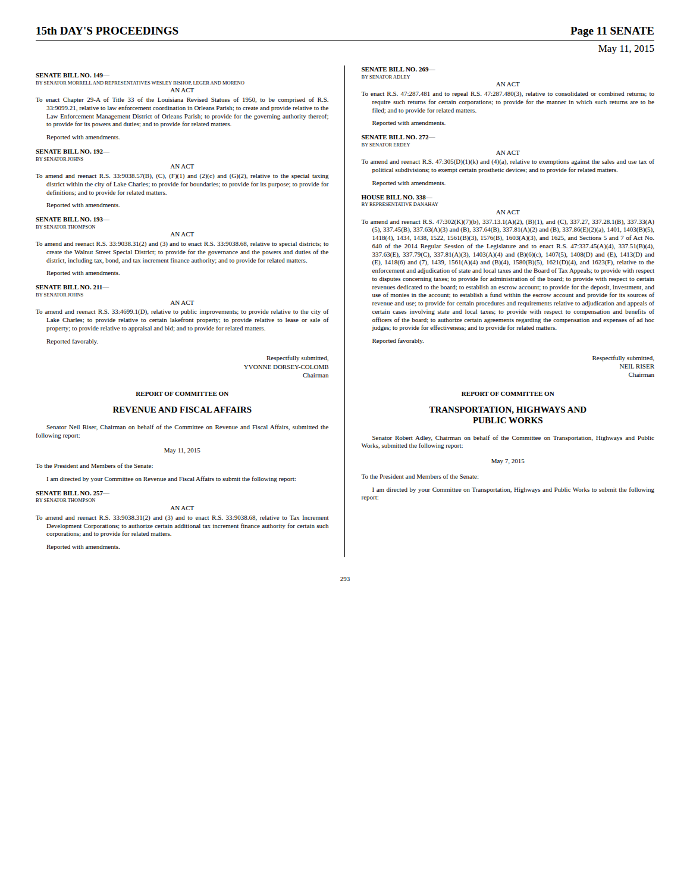15th DAY'S PROCEEDINGS
Page 11 SENATE
May 11, 2015
SENATE BILL NO. 149—
BY SENATOR MORRELL AND REPRESENTATIVES WESLEY BISHOP, LEGER AND MORENO
AN ACT
To enact Chapter 29-A of Title 33 of the Louisiana Revised Statues of 1950, to be comprised of R.S. 33:9099.21, relative to law enforcement coordination in Orleans Parish; to create and provide relative to the Law Enforcement Management District of Orleans Parish; to provide for the governing authority thereof; to provide for its powers and duties; and to provide for related matters.
Reported with amendments.
SENATE BILL NO. 192—
BY SENATOR JOHNS
AN ACT
To amend and reenact R.S. 33:9038.57(B), (C), (F)(1) and (2)(c) and (G)(2), relative to the special taxing district within the city of Lake Charles; to provide for boundaries; to provide for its purpose; to provide for definitions; and to provide for related matters.
Reported with amendments.
SENATE BILL NO. 193—
BY SENATOR THOMPSON
AN ACT
To amend and reenact R.S. 33:9038.31(2) and (3) and to enact R.S. 33:9038.68, relative to special districts; to create the Walnut Street Special District; to provide for the governance and the powers and duties of the district, including tax, bond, and tax increment finance authority; and to provide for related matters.
Reported with amendments.
SENATE BILL NO. 211—
BY SENATOR JOHNS
AN ACT
To amend and reenact R.S. 33:4699.1(D), relative to public improvements; to provide relative to the city of Lake Charles; to provide relative to certain lakefront property; to provide relative to lease or sale of property; to provide relative to appraisal and bid; and to provide for related matters.
Reported favorably.
Respectfully submitted,
YVONNE DORSEY-COLOMB
Chairman
REPORT OF COMMITTEE ON
REVENUE AND FISCAL AFFAIRS
Senator Neil Riser, Chairman on behalf of the Committee on Revenue and Fiscal Affairs, submitted the following report:
May 11, 2015
To the President and Members of the Senate:
I am directed by your Committee on Revenue and Fiscal Affairs to submit the following report:
SENATE BILL NO. 257—
BY SENATOR THOMPSON
AN ACT
To amend and reenact R.S. 33:9038.31(2) and (3) and to enact R.S. 33:9038.68, relative to Tax Increment Development Corporations; to authorize certain additional tax increment finance authority for certain such corporations; and to provide for related matters.
Reported with amendments.
SENATE BILL NO. 269—
BY SENATOR ADLEY
AN ACT
To enact R.S. 47:287.481 and to repeal R.S. 47:287.480(3), relative to consolidated or combined returns; to require such returns for certain corporations; to provide for the manner in which such returns are to be filed; and to provide for related matters.
Reported with amendments.
SENATE BILL NO. 272—
BY SENATOR ERDEY
AN ACT
To amend and reenact R.S. 47:305(D)(1)(k) and (4)(a), relative to exemptions against the sales and use tax of political subdivisions; to exempt certain prosthetic devices; and to provide for related matters.
Reported with amendments.
HOUSE BILL NO. 338—
BY REPRESENTATIVE DANAHAY
AN ACT
To amend and reenact R.S. 47:302(K)(7)(b), 337.13.1(A)(2), (B)(1), and (C), 337.27, 337.28.1(B), 337.33(A)(5), 337.45(B), 337.63(A)(3) and (B), 337.64(B), 337.81(A)(2) and (B), 337.86(E)(2)(a), 1401, 1403(B)(5), 1418(4), 1434, 1438, 1522, 1561(B)(3), 1576(B), 1603(A)(3), and 1625, and Sections 5 and 7 of Act No. 640 of the 2014 Regular Session of the Legislature and to enact R.S. 47:337.45(A)(4), 337.51(B)(4), 337.63(E), 337.79(C), 337.81(A)(3), 1403(A)(4) and (B)(6)(c), 1407(5), 1408(D) and (E), 1413(D) and (E), 1418(6) and (7), 1439, 1561(A)(4) and (B)(4), 1580(B)(5), 1621(D)(4), and 1623(F), relative to the enforcement and adjudication of state and local taxes and the Board of Tax Appeals; to provide with respect to disputes concerning taxes; to provide for administration of the board; to provide with respect to certain revenues dedicated to the board; to establish an escrow account; to provide for the deposit, investment, and use of monies in the account; to establish a fund within the escrow account and provide for its sources of revenue and use; to provide for certain procedures and requirements relative to adjudication and appeals of certain cases involving state and local taxes; to provide with respect to compensation and benefits of officers of the board; to authorize certain agreements regarding the compensation and expenses of ad hoc judges; to provide for effectiveness; and to provide for related matters.
Reported favorably.
Respectfully submitted,
NEIL RISER
Chairman
REPORT OF COMMITTEE ON
TRANSPORTATION, HIGHWAYS AND
PUBLIC WORKS
Senator Robert Adley, Chairman on behalf of the Committee on Transportation, Highways and Public Works, submitted the following report:
May 7, 2015
To the President and Members of the Senate:
I am directed by your Committee on Transportation, Highways and Public Works to submit the following report:
293